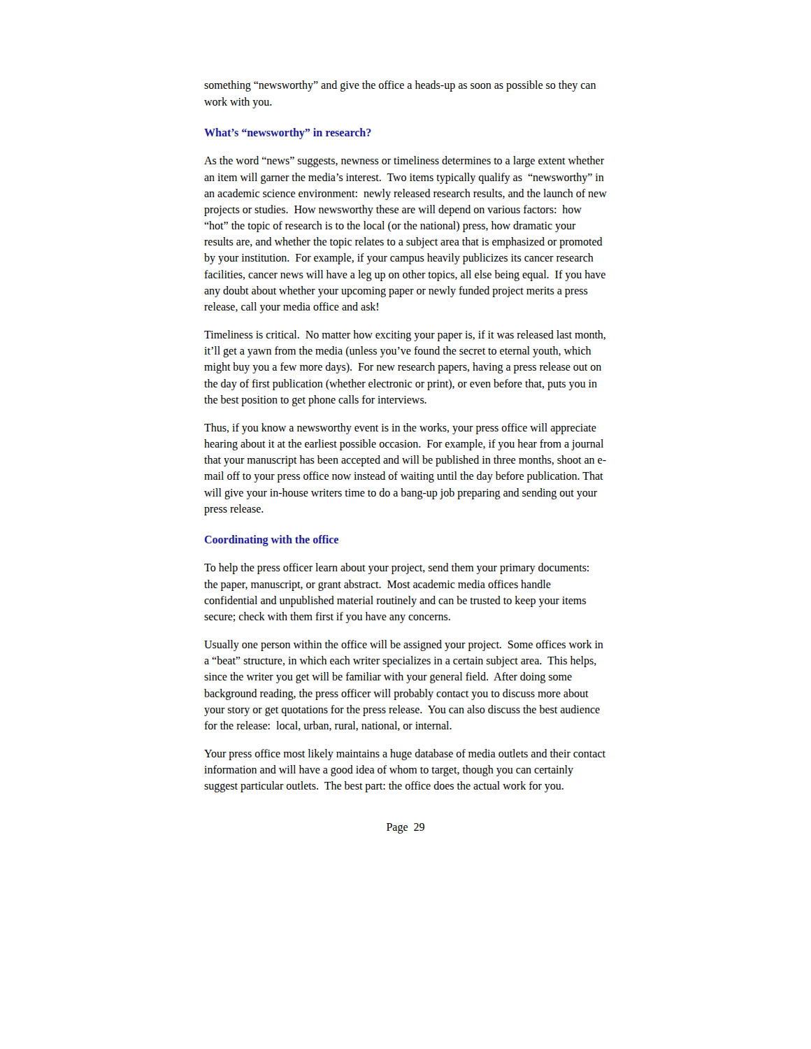something “newsworthy” and give the office a heads-up as soon as possible so they can work with you.
What’s “newsworthy” in research?
As the word “news” suggests, newness or timeliness determines to a large extent whether an item will garner the media’s interest. Two items typically qualify as “newsworthy” in an academic science environment: newly released research results, and the launch of new projects or studies. How newsworthy these are will depend on various factors: how “hot” the topic of research is to the local (or the national) press, how dramatic your results are, and whether the topic relates to a subject area that is emphasized or promoted by your institution. For example, if your campus heavily publicizes its cancer research facilities, cancer news will have a leg up on other topics, all else being equal. If you have any doubt about whether your upcoming paper or newly funded project merits a press release, call your media office and ask!
Timeliness is critical. No matter how exciting your paper is, if it was released last month, it’ll get a yawn from the media (unless you’ve found the secret to eternal youth, which might buy you a few more days). For new research papers, having a press release out on the day of first publication (whether electronic or print), or even before that, puts you in the best position to get phone calls for interviews.
Thus, if you know a newsworthy event is in the works, your press office will appreciate hearing about it at the earliest possible occasion. For example, if you hear from a journal that your manuscript has been accepted and will be published in three months, shoot an e-mail off to your press office now instead of waiting until the day before publication. That will give your in-house writers time to do a bang-up job preparing and sending out your press release.
Coordinating with the office
To help the press officer learn about your project, send them your primary documents: the paper, manuscript, or grant abstract. Most academic media offices handle confidential and unpublished material routinely and can be trusted to keep your items secure; check with them first if you have any concerns.
Usually one person within the office will be assigned your project. Some offices work in a “beat” structure, in which each writer specializes in a certain subject area. This helps, since the writer you get will be familiar with your general field. After doing some background reading, the press officer will probably contact you to discuss more about your story or get quotations for the press release. You can also discuss the best audience for the release: local, urban, rural, national, or internal.
Your press office most likely maintains a huge database of media outlets and their contact information and will have a good idea of whom to target, though you can certainly suggest particular outlets. The best part: the office does the actual work for you.
Page 29